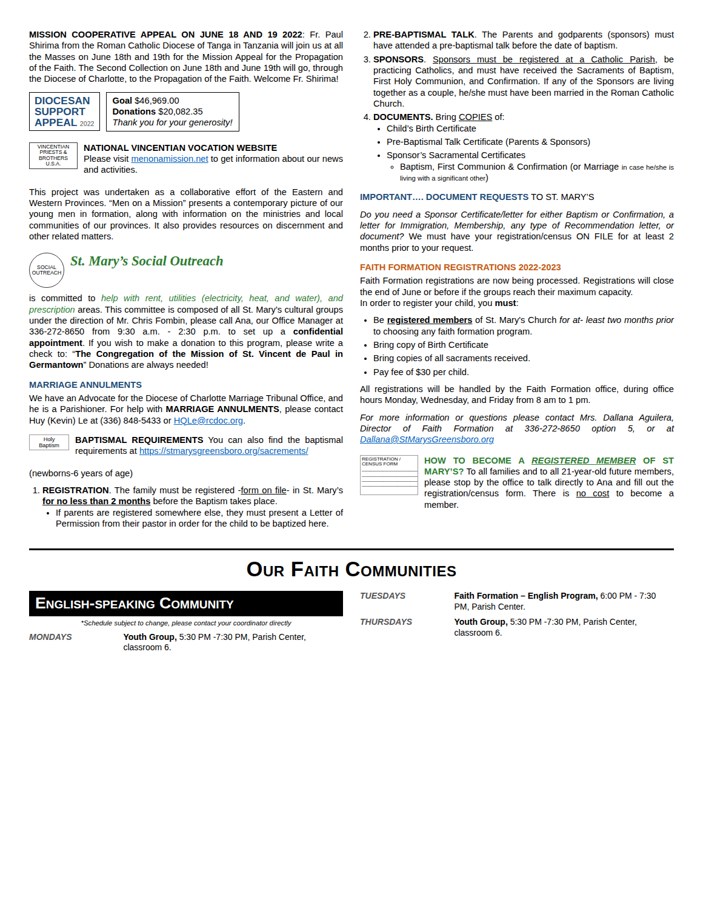MISSION COOPERATIVE APPEAL ON JUNE 18 AND 19 2022: Fr. Paul Shirima from the Roman Catholic Diocese of Tanga in Tanzania will join us at all the Masses on June 18th and 19th for the Mission Appeal for the Propagation of the Faith. The Second Collection on June 18th and June 19th will go, through the Diocese of Charlotte, to the Propagation of the Faith. Welcome Fr. Shirima!
DIOCESAN
SUPPORT
APPEAL 2022
Goal $46,969.00
Donations $20,082.35
Thank you for your generosity!
VINCENTIAN
PRIESTS & BROTHERS
U.S.A.
NATIONAL VINCENTIAN VOCATION WEBSITE
Please visit menonamission.net to get information about our news and activities.
This project was undertaken as a collaborative effort of the Eastern and Western Provinces. “Men on a Mission” presents a contemporary picture of our young men in formation, along with information on the ministries and local communities of our provinces. It also provides resources on discernment and other related matters.
SOCIAL
OUTREACH
St. Mary’s Social Outreach
is committed to help with rent, utilities (electricity, heat, and water), and prescription areas. This committee is composed of all St. Mary’s cultural groups under the direction of Mr. Chris Fombin, please call Ana, our Office Manager at 336-272-8650 from 9:30 a.m. - 2:30 p.m. to set up a confidential appointment. If you wish to make a donation to this program, please write a check to: “The Congregation of the Mission of St. Vincent de Paul in Germantown” Donations are always needed!
MARRIAGE ANNULMENTS
We have an Advocate for the Diocese of Charlotte Marriage Tribunal Office, and he is a Parishioner. For help with MARRIAGE ANNULMENTS, please contact Huy (Kevin) Le at (336) 848-5433 or HQLe@rcdoc.org.
Holy
Baptism
BAPTISMAL REQUIREMENTS You can also find the baptismal requirements at https://stmarysgreensboro.org/sacrements/
(newborns-6 years of age)
REGISTRATION. The family must be registered -form on file- in St. Mary’s for no less than 2 months before the Baptism takes place.
If parents are registered somewhere else, they must present a Letter of Permission from their pastor in order for the child to be baptized here.
PRE-BAPTISMAL TALK. The Parents and godparents (sponsors) must have attended a pre-baptismal talk before the date of baptism.
SPONSORS. Sponsors must be registered at a Catholic Parish, be practicing Catholics, and must have received the Sacraments of Baptism, First Holy Communion, and Confirmation. If any of the Sponsors are living together as a couple, he/she must have been married in the Roman Catholic Church.
DOCUMENTS. Bring COPIES of:
Child’s Birth Certificate
Pre-Baptismal Talk Certificate (Parents & Sponsors)
Sponsor’s Sacramental Certificates
Baptism, First Communion & Confirmation (or Marriage in case he/she is living with a significant other)
IMPORTANT…. DOCUMENT REQUESTS TO ST. MARY’S
Do you need a Sponsor Certificate/letter for either Baptism or Confirmation, a letter for Immigration, Membership, any type of Recommendation letter, or document? We must have your registration/census ON FILE for at least 2 months prior to your request.
FAITH FORMATION REGISTRATIONS 2022-2023
Faith Formation registrations are now being processed. Registrations will close the end of June or before if the groups reach their maximum capacity.
In order to register your child, you must:
Be registered members of St. Mary's Church for at- least two months prior to choosing any faith formation program.
Bring copy of Birth Certificate
Bring copies of all sacraments received.
Pay fee of $30 per child.
All registrations will be handled by the Faith Formation office, during office hours Monday, Wednesday, and Friday from 8 am to 1 pm.
For more information or questions please contact Mrs. Dallana Aguilera, Director of Faith Formation at 336-272-8650 option 5, or at Dallana@StMarysGreensboro.org
REGISTRATION / CENSUS FORM
______________________
______________________
______________________
______________________
HOW TO BECOME A REGISTERED MEMBER OF ST MARY’S? To all families and to all 21-year-old future members, please stop by the office to talk directly to Ana and fill out the registration/census form. There is no cost to become a member.
Our Faith Communities
English-speaking Community
*Schedule subject to change, please contact your coordinator directly
| MONDAYS | Youth Group, 5:30 PM -7:30 PM, Parish Center, classroom 6. |
| TUESDAYS | Faith Formation – English Program, 6:00 PM - 7:30 PM, Parish Center. |
| THURSDAYS | Youth Group, 5:30 PM -7:30 PM, Parish Center, classroom 6. |